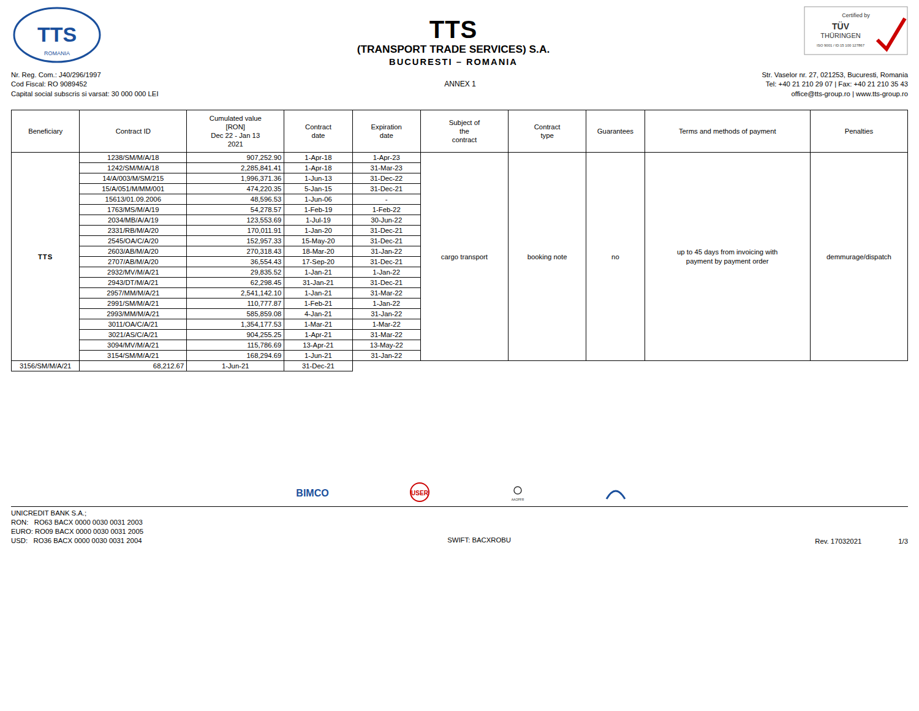TTS
(TRANSPORT TRADE SERVICES) S.A.
BUCURESTI – ROMANIA
Nr. Reg. Com.: J40/296/1997
Cod Fiscal: RO 9089452
Capital social subscris si varsat: 30 000 000 LEI
ANNEX 1
Str. Vaselor nr. 27, 021253, Bucuresti, Romania
Tel: +40 21 210 29 07 | Fax: +40 21 210 35 43
office@tts-group.ro | www.tts-group.ro
| Beneficiary | Contract ID | Cumulated value [RON] Dec 22 - Jan 13 2021 | Contract date | Expiration date | Subject of the contract | Contract type | Guarantees | Terms and methods of payment | Penalties |
| --- | --- | --- | --- | --- | --- | --- | --- | --- | --- |
| TTS | 1238/SM/M/A/18 | 907,252.90 | 1-Apr-18 | 1-Apr-23 | cargo transport | booking note | no | up to 45 days from invoicing with payment by payment order | demmurage/dispatch |
| 1242/SM/M/A/18 | 2,285,841.41 | 1-Apr-18 | 31-Mar-23 |
| 14/A/003/M/SM/215 | 1,996,371.36 | 1-Jun-13 | 31-Dec-22 |
| 15/A/051/M/MM/001 | 474,220.35 | 5-Jan-15 | 31-Dec-21 |
| 15613/01.09.2006 | 48,596.53 | 1-Jun-06 | - |
| 1763/MS/M/A/19 | 54,278.57 | 1-Feb-19 | 1-Feb-22 |
| 2034/MB/A/A/19 | 123,553.69 | 1-Jul-19 | 30-Jun-22 |
| 2331/RB/M/A/20 | 170,011.91 | 1-Jan-20 | 31-Dec-21 |
| 2545/OA/C/A/20 | 152,957.33 | 15-May-20 | 31-Dec-21 |
| 2603/AB/M/A/20 | 270,318.43 | 18-Mar-20 | 31-Jan-22 |
| 2707/AB/M/A/20 | 36,554.43 | 17-Sep-20 | 31-Dec-21 |
| 2932/MV/M/A/21 | 29,835.52 | 1-Jan-21 | 1-Jan-22 |
| 2943/DT/M/A/21 | 62,298.45 | 31-Jan-21 | 31-Dec-21 |
| 2957/MM/M/A/21 | 2,541,142.10 | 1-Jan-21 | 31-Mar-22 |
| 2991/SM/M/A/21 | 110,777.87 | 1-Feb-21 | 1-Jan-22 |
| 2993/MM/M/A/21 | 585,859.08 | 4-Jan-21 | 31-Jan-22 |
| 3011/OA/C/A/21 | 1,354,177.53 | 1-Mar-21 | 1-Mar-22 |
| 3021/AS/C/A/21 | 904,255.25 | 1-Apr-21 | 31-Mar-22 |
| 3094/MV/M/A/21 | 115,786.69 | 13-Apr-21 | 13-May-22 |
| 3154/SM/M/A/21 | 168,294.69 | 1-Jun-21 | 31-Jan-22 |
| 3156/SM/M/A/21 | 68,212.67 | 1-Jun-21 | 31-Dec-21 | |
UNICREDIT BANK S.A.;
RON: RO63 BACX 0000 0030 0031 2003
EURO: RO09 BACX 0000 0030 0031 2005
USD: RO36 BACX 0000 0030 0031 2004
SWIFT: BACXROBU
Rev. 170320211/3